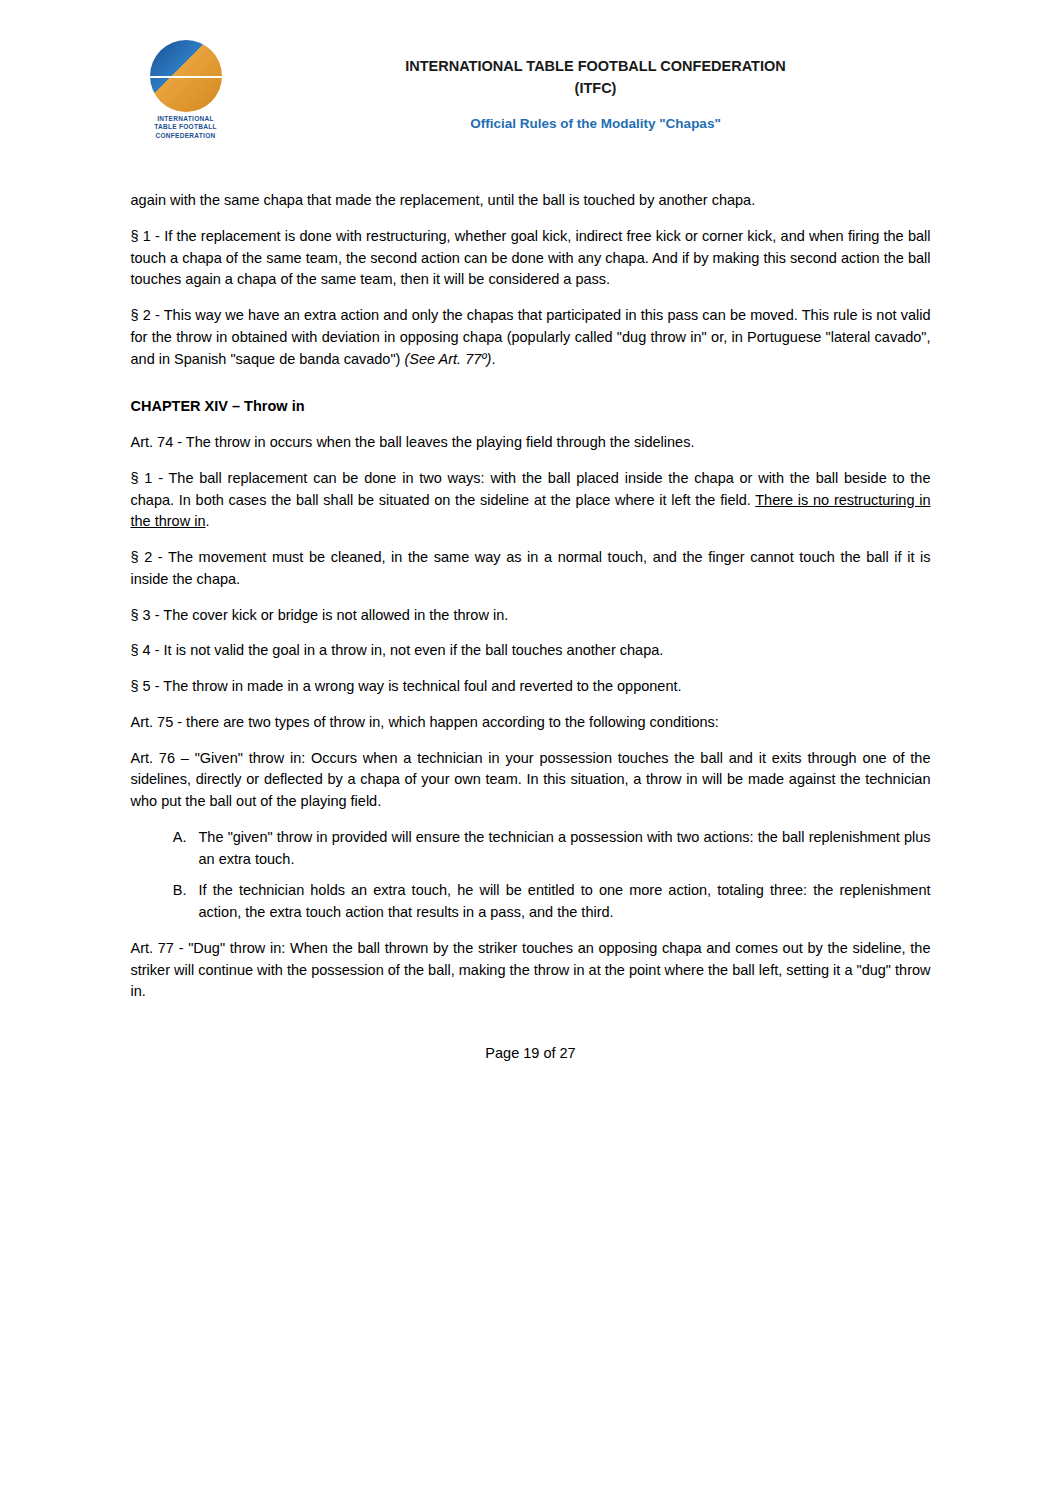INTERNATIONAL
TABLE FOOTBALL
CONFEDERATION
INTERNATIONAL TABLE FOOTBALL CONFEDERATION
(ITFC)
Official Rules of the Modality "Chapas"
again with the same chapa that made the replacement, until the ball is touched by another chapa.
§ 1 - If the replacement is done with restructuring, whether goal kick, indirect free kick or corner kick, and when firing the ball touch a chapa of the same team, the second action can be done with any chapa. And if by making this second action the ball touches again a chapa of the same team, then it will be considered a pass.
§ 2 - This way we have an extra action and only the chapas that participated in this pass can be moved. This rule is not valid for the throw in obtained with deviation in opposing chapa (popularly called "dug throw in" or, in Portuguese "lateral cavado", and in Spanish "saque de banda cavado") (See Art. 77º).
CHAPTER XIV – Throw in
Art. 74 - The throw in occurs when the ball leaves the playing field through the sidelines.
§ 1 - The ball replacement can be done in two ways: with the ball placed inside the chapa or with the ball beside to the chapa. In both cases the ball shall be situated on the sideline at the place where it left the field. There is no restructuring in the throw in.
§ 2 - The movement must be cleaned, in the same way as in a normal touch, and the finger cannot touch the ball if it is inside the chapa.
§ 3 - The cover kick or bridge is not allowed in the throw in.
§ 4 - It is not valid the goal in a throw in, not even if the ball touches another chapa.
§ 5 - The throw in made in a wrong way is technical foul and reverted to the opponent.
Art. 75 - there are two types of throw in, which happen according to the following conditions:
Art. 76 – "Given" throw in: Occurs when a technician in your possession touches the ball and it exits through one of the sidelines, directly or deflected by a chapa of your own team. In this situation, a throw in will be made against the technician who put the ball out of the playing field.
The "given" throw in provided will ensure the technician a possession with two actions: the ball replenishment plus an extra touch.
If the technician holds an extra touch, he will be entitled to one more action, totaling three: the replenishment action, the extra touch action that results in a pass, and the third.
Art. 77 - "Dug" throw in: When the ball thrown by the striker touches an opposing chapa and comes out by the sideline, the striker will continue with the possession of the ball, making the throw in at the point where the ball left, setting it a "dug" throw in.
Page 19 of 27